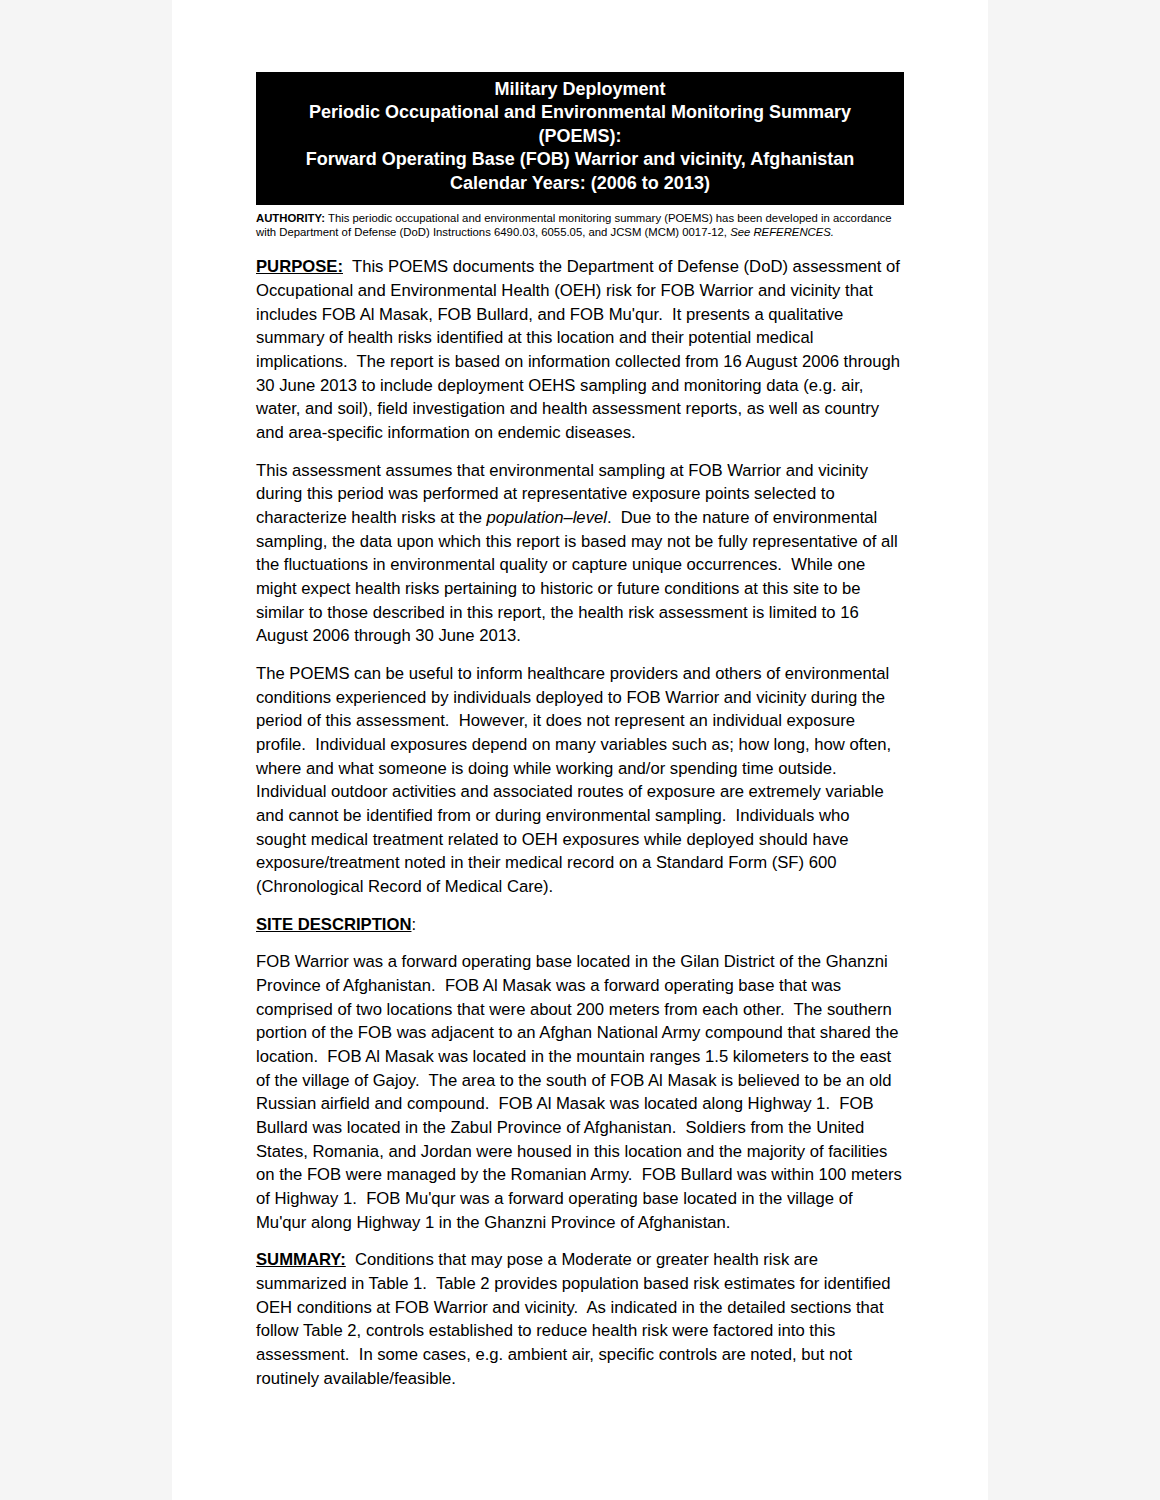Military Deployment
Periodic Occupational and Environmental Monitoring Summary (POEMS):
Forward Operating Base (FOB) Warrior and vicinity, Afghanistan
Calendar Years: (2006 to 2013)
AUTHORITY: This periodic occupational and environmental monitoring summary (POEMS) has been developed in accordance with Department of Defense (DoD) Instructions 6490.03, 6055.05, and JCSM (MCM) 0017-12, See REFERENCES.
PURPOSE: This POEMS documents the Department of Defense (DoD) assessment of Occupational and Environmental Health (OEH) risk for FOB Warrior and vicinity that includes FOB Al Masak, FOB Bullard, and FOB Mu'qur. It presents a qualitative summary of health risks identified at this location and their potential medical implications. The report is based on information collected from 16 August 2006 through 30 June 2013 to include deployment OEHS sampling and monitoring data (e.g. air, water, and soil), field investigation and health assessment reports, as well as country and area-specific information on endemic diseases.
This assessment assumes that environmental sampling at FOB Warrior and vicinity during this period was performed at representative exposure points selected to characterize health risks at the population–level. Due to the nature of environmental sampling, the data upon which this report is based may not be fully representative of all the fluctuations in environmental quality or capture unique occurrences. While one might expect health risks pertaining to historic or future conditions at this site to be similar to those described in this report, the health risk assessment is limited to 16 August 2006 through 30 June 2013.
The POEMS can be useful to inform healthcare providers and others of environmental conditions experienced by individuals deployed to FOB Warrior and vicinity during the period of this assessment. However, it does not represent an individual exposure profile. Individual exposures depend on many variables such as; how long, how often, where and what someone is doing while working and/or spending time outside. Individual outdoor activities and associated routes of exposure are extremely variable and cannot be identified from or during environmental sampling. Individuals who sought medical treatment related to OEH exposures while deployed should have exposure/treatment noted in their medical record on a Standard Form (SF) 600 (Chronological Record of Medical Care).
SITE DESCRIPTION:
FOB Warrior was a forward operating base located in the Gilan District of the Ghanzni Province of Afghanistan. FOB Al Masak was a forward operating base that was comprised of two locations that were about 200 meters from each other. The southern portion of the FOB was adjacent to an Afghan National Army compound that shared the location. FOB Al Masak was located in the mountain ranges 1.5 kilometers to the east of the village of Gajoy. The area to the south of FOB Al Masak is believed to be an old Russian airfield and compound. FOB Al Masak was located along Highway 1. FOB Bullard was located in the Zabul Province of Afghanistan. Soldiers from the United States, Romania, and Jordan were housed in this location and the majority of facilities on the FOB were managed by the Romanian Army. FOB Bullard was within 100 meters of Highway 1. FOB Mu'qur was a forward operating base located in the village of Mu'qur along Highway 1 in the Ghanzni Province of Afghanistan.
SUMMARY: Conditions that may pose a Moderate or greater health risk are summarized in Table 1. Table 2 provides population based risk estimates for identified OEH conditions at FOB Warrior and vicinity. As indicated in the detailed sections that follow Table 2, controls established to reduce health risk were factored into this assessment. In some cases, e.g. ambient air, specific controls are noted, but not routinely available/feasible.